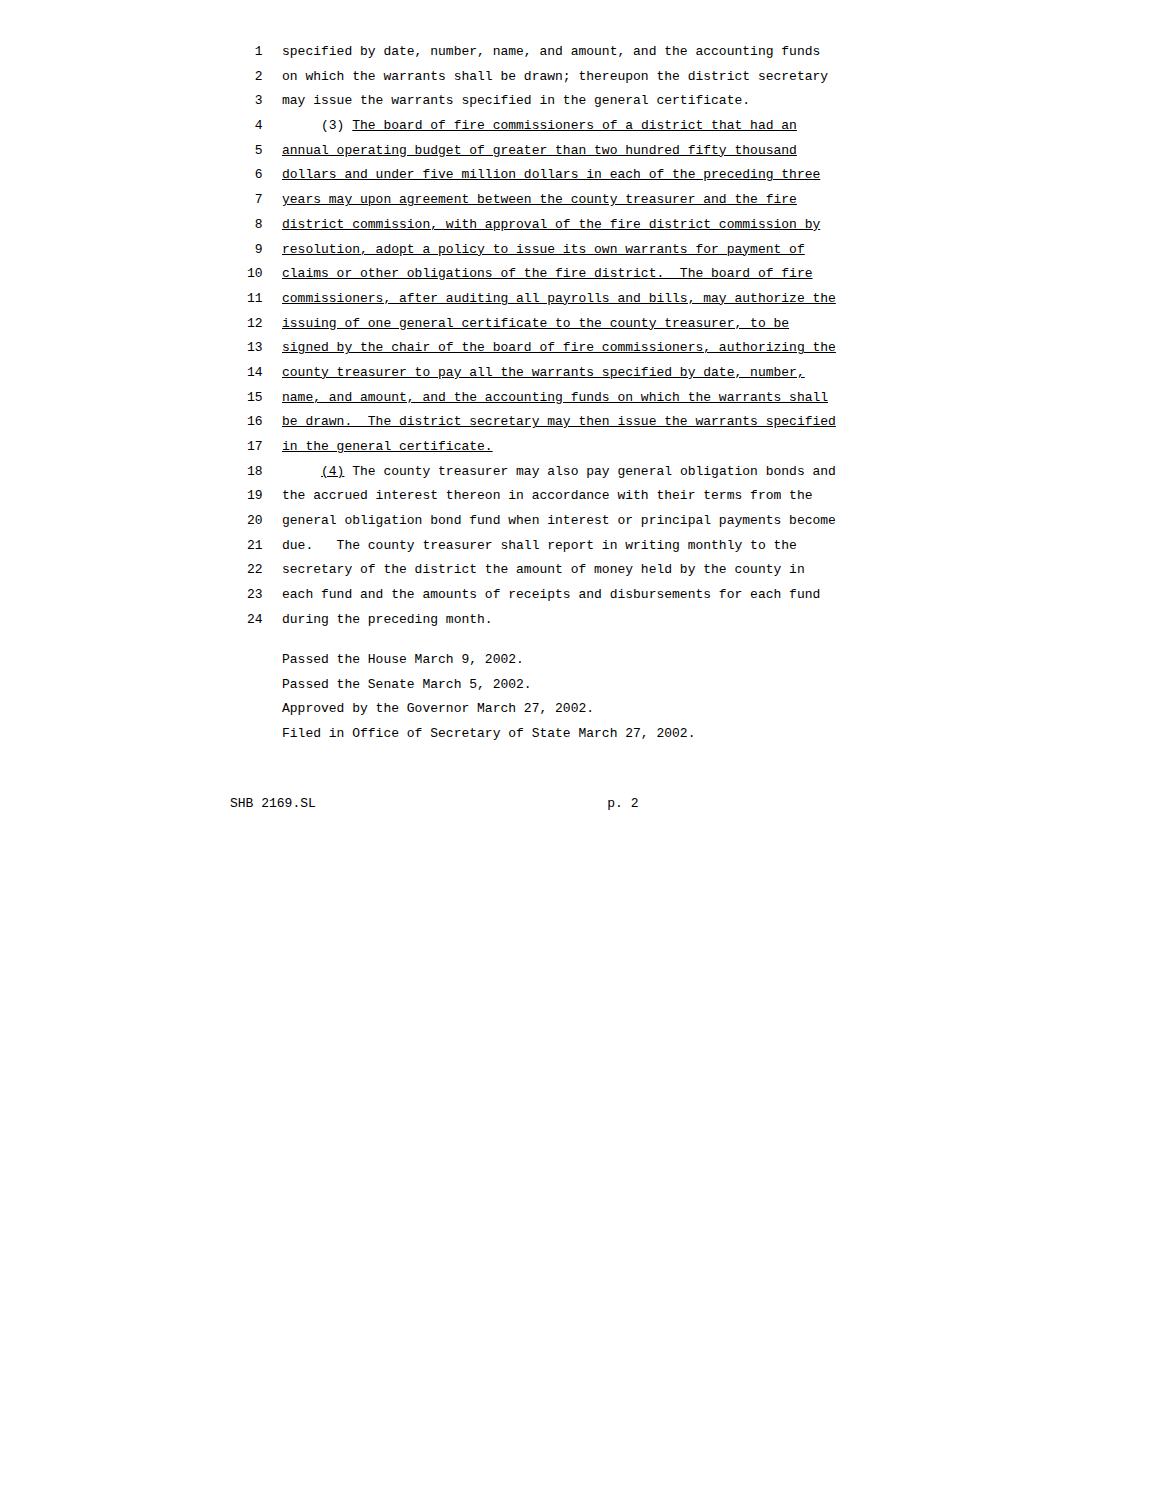1 specified by date, number, name, and amount, and the accounting funds
2 on which the warrants shall be drawn; thereupon the district secretary
3 may issue the warrants specified in the general certificate.
4 (3) The board of fire commissioners of a district that had an
5 annual operating budget of greater than two hundred fifty thousand
6 dollars and under five million dollars in each of the preceding three
7 years may upon agreement between the county treasurer and the fire
8 district commission, with approval of the fire district commission by
9 resolution, adopt a policy to issue its own warrants for payment of
10 claims or other obligations of the fire district. The board of fire
11 commissioners, after auditing all payrolls and bills, may authorize the
12 issuing of one general certificate to the county treasurer, to be
13 signed by the chair of the board of fire commissioners, authorizing the
14 county treasurer to pay all the warrants specified by date, number,
15 name, and amount, and the accounting funds on which the warrants shall
16 be drawn. The district secretary may then issue the warrants specified
17 in the general certificate.
18 (4) The county treasurer may also pay general obligation bonds and
19 the accrued interest thereon in accordance with their terms from the
20 general obligation bond fund when interest or principal payments become
21 due. The county treasurer shall report in writing monthly to the
22 secretary of the district the amount of money held by the county in
23 each fund and the amounts of receipts and disbursements for each fund
24 during the preceding month.
Passed the House March 9, 2002.
Passed the Senate March 5, 2002.
Approved by the Governor March 27, 2002.
Filed in Office of Secretary of State March 27, 2002.
SHB 2169.SL
p. 2